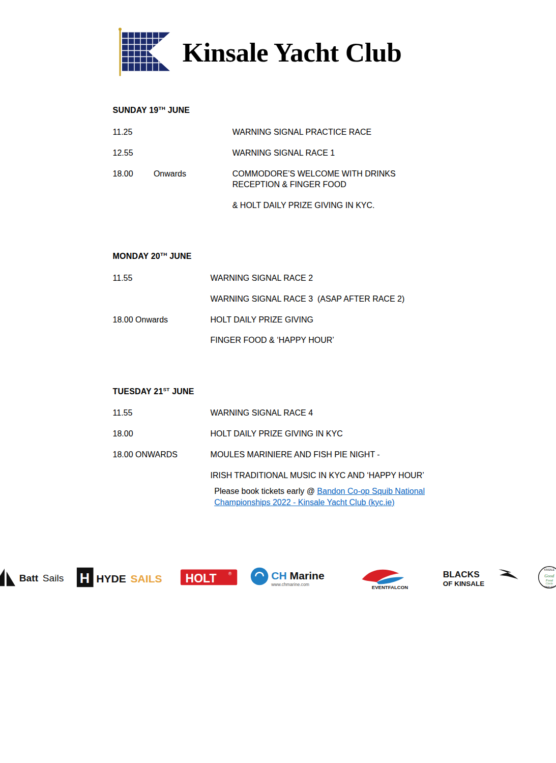Kinsale Yacht Club
SUNDAY 19TH JUNE
| 11.25 | WARNING SIGNAL PRACTICE RACE |
| 12.55 | WARNING SIGNAL RACE 1 |
| 18.00 Onwards | COMMODORE’S WELCOME WITH DRINKS RECEPTION & FINGER FOOD & HOLT DAILY PRIZE GIVING IN KYC. |
MONDAY 20TH JUNE
| 11.55 | WARNING SIGNAL RACE 2 WARNING SIGNAL RACE 3 (ASAP AFTER RACE 2) |
| 18.00 Onwards | HOLT DAILY PRIZE GIVING FINGER FOOD & ‘HAPPY HOUR’ |
TUESDAY 21ST JUNE
| 11.55 | WARNING SIGNAL RACE 4 |
| 18.00 | HOLT DAILY PRIZE GIVING IN KYC |
| 18.00 ONWARDS | MOULES MARINIERE AND FISH PIE NIGHT - IRISH TRADITIONAL MUSIC IN KYC AND ‘HAPPY HOUR’ Please book tickets early @ Bandon Co-op Squib National Championships 2022 - Kinsale Yacht Club (kyc.ie) |
Batt Sails
H HYDE SAILS
HOLT ®
CH Marine www.chmarine.com
EVENTFALCON
BLACKS OF KINSALE
KINSALE Good Food Circle SINCE 1976